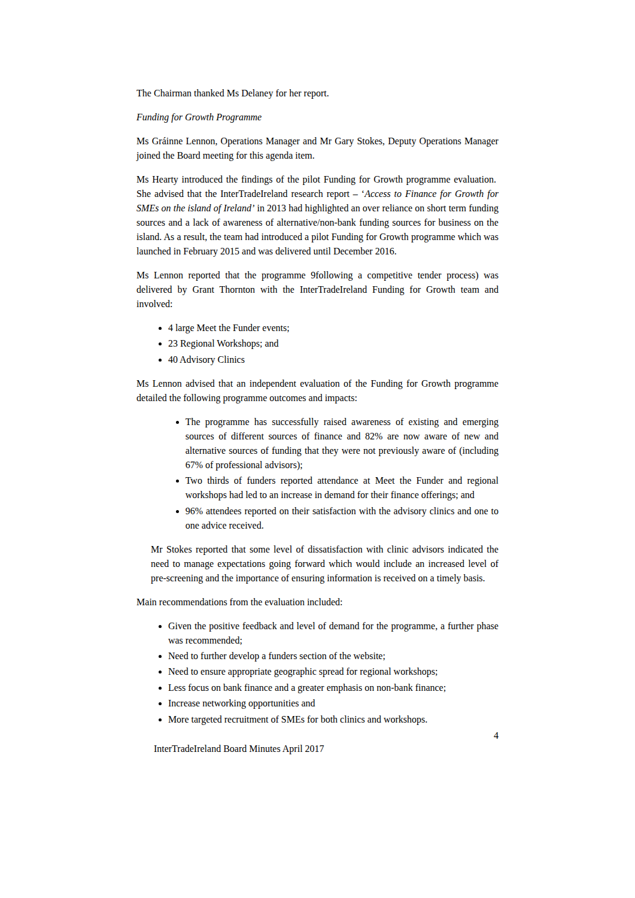The Chairman thanked Ms Delaney for her report.
Funding for Growth Programme
Ms Gráinne Lennon, Operations Manager and Mr Gary Stokes, Deputy Operations Manager joined the Board meeting for this agenda item.
Ms Hearty introduced the findings of the pilot Funding for Growth programme evaluation. She advised that the InterTradeIreland research report – ‘Access to Finance for Growth for SMEs on the island of Ireland’ in 2013 had highlighted an over reliance on short term funding sources and a lack of awareness of alternative/non-bank funding sources for business on the island. As a result, the team had introduced a pilot Funding for Growth programme which was launched in February 2015 and was delivered until December 2016.
Ms Lennon reported that the programme 9following a competitive tender process) was delivered by Grant Thornton with the InterTradeIreland Funding for Growth team and involved:
4 large Meet the Funder events;
23 Regional Workshops; and
40 Advisory Clinics
Ms Lennon advised that an independent evaluation of the Funding for Growth programme detailed the following programme outcomes and impacts:
The programme has successfully raised awareness of existing and emerging sources of different sources of finance and 82% are now aware of new and alternative sources of funding that they were not previously aware of (including 67% of professional advisors);
Two thirds of funders reported attendance at Meet the Funder and regional workshops had led to an increase in demand for their finance offerings; and
96% attendees reported on their satisfaction with the advisory clinics and one to one advice received.
Mr Stokes reported that some level of dissatisfaction with clinic advisors indicated the need to manage expectations going forward which would include an increased level of pre-screening and the importance of ensuring information is received on a timely basis.
Main recommendations from the evaluation included:
Given the positive feedback and level of demand for the programme, a further phase was recommended;
Need to further develop a funders section of the website;
Need to ensure appropriate geographic spread for regional workshops;
Less focus on bank finance and a greater emphasis on non-bank finance;
Increase networking opportunities and
More targeted recruitment of SMEs for both clinics and workshops.
4
InterTradeIreland Board Minutes April 2017